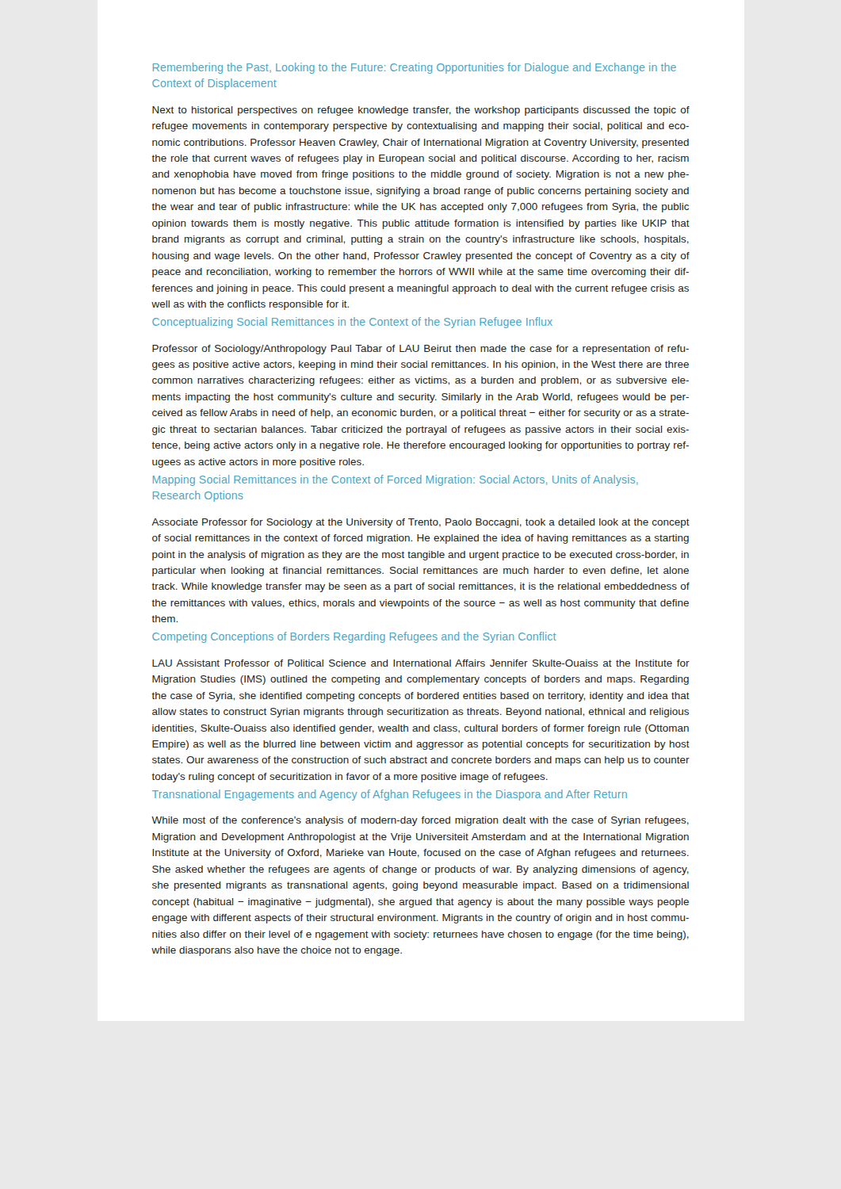Remembering the Past, Looking to the Future: Creating Opportunities for Dialogue and Exchange in the Context of Displacement
Next to historical perspectives on refugee knowledge transfer, the workshop participants discussed the topic of refugee movements in contemporary perspective by contextualising and mapping their social, political and economic contributions. Professor Heaven Crawley, Chair of International Migration at Coventry University, presented the role that current waves of refugees play in European social and political discourse. According to her, racism and xenophobia have moved from fringe positions to the middle ground of society. Migration is not a new phenomenon but has become a touchstone issue, signifying a broad range of public concerns pertaining society and the wear and tear of public infrastructure: while the UK has accepted only 7,000 refugees from Syria, the public opinion towards them is mostly negative. This public attitude formation is intensified by parties like UKIP that brand migrants as corrupt and criminal, putting a strain on the country's infrastructure like schools, hospitals, housing and wage levels. On the other hand, Professor Crawley presented the concept of Coventry as a city of peace and reconciliation, working to remember the horrors of WWII while at the same time overcoming their differences and joining in peace. This could present a meaningful approach to deal with the current refugee crisis as well as with the conflicts responsible for it.
Conceptualizing Social Remittances in the Context of the Syrian Refugee Influx
Professor of Sociology/Anthropology Paul Tabar of LAU Beirut then made the case for a representation of refugees as positive active actors, keeping in mind their social remittances. In his opinion, in the West there are three common narratives characterizing refugees: either as victims, as a burden and problem, or as subversive elements impacting the host community's culture and security. Similarly in the Arab World, refugees would be perceived as fellow Arabs in need of help, an economic burden, or a political threat − either for security or as a strategic threat to sectarian balances. Tabar criticized the portrayal of refugees as passive actors in their social existence, being active actors only in a negative role. He therefore encouraged looking for opportunities to portray refugees as active actors in more positive roles.
Mapping Social Remittances in the Context of Forced Migration: Social Actors, Units of Analysis, Research Options
Associate Professor for Sociology at the University of Trento, Paolo Boccagni, took a detailed look at the concept of social remittances in the context of forced migration. He explained the idea of having remittances as a starting point in the analysis of migration as they are the most tangible and urgent practice to be executed cross-border, in particular when looking at financial remittances. Social remittances are much harder to even define, let alone track. While knowledge transfer may be seen as a part of social remittances, it is the relational embeddedness of the remittances with values, ethics, morals and viewpoints of the source − as well as host community that define them.
Competing Conceptions of Borders Regarding Refugees and the Syrian Conflict
LAU Assistant Professor of Political Science and International Affairs Jennifer Skulte-Ouaiss at the Institute for Migration Studies (IMS) outlined the competing and complementary concepts of borders and maps. Regarding the case of Syria, she identified competing concepts of bordered entities based on territory, identity and idea that allow states to construct Syrian migrants through securitization as threats. Beyond national, ethnical and religious identities, Skulte-Ouaiss also identified gender, wealth and class, cultural borders of former foreign rule (Ottoman Empire) as well as the blurred line between victim and aggressor as potential concepts for securitization by host states. Our awareness of the construction of such abstract and concrete borders and maps can help us to counter today's ruling concept of securitization in favor of a more positive image of refugees.
Transnational Engagements and Agency of Afghan Refugees in the Diaspora and After Return
While most of the conference's analysis of modern-day forced migration dealt with the case of Syrian refugees, Migration and Development Anthropologist at the Vrije Universiteit Amsterdam and at the International Migration Institute at the University of Oxford, Marieke van Houte, focused on the case of Afghan refugees and returnees. She asked whether the refugees are agents of change or products of war. By analyzing dimensions of agency, she presented migrants as transnational agents, going beyond measurable impact. Based on a tridimensional concept (habitual − imaginative − judgmental), she argued that agency is about the many possible ways people engage with different aspects of their structural environment. Migrants in the country of origin and in host communities also differ on their level of e ngagement with society: returnees have chosen to engage (for the time being), while diasporans also have the choice not to engage.